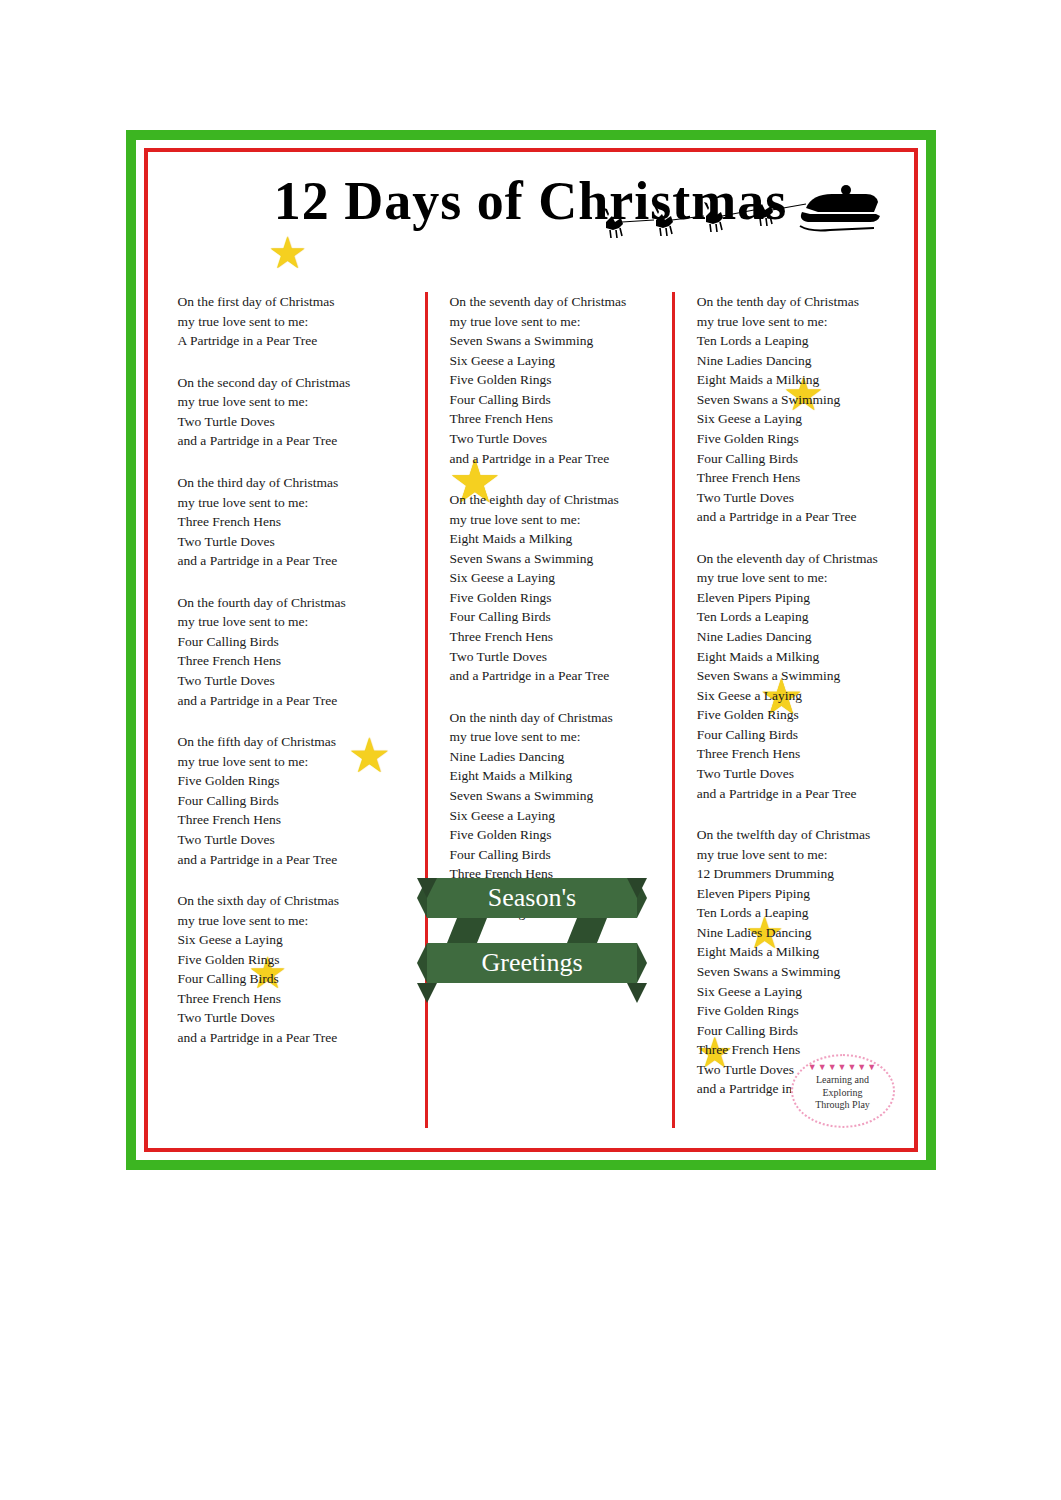12 Days of Christmas
★ ★ ★ ★ ★ ★ ★ ★
On the first day of Christmas my true love sent to me: A Partridge in a Pear Tree
On the second day of Christmas my true love sent to me: Two Turtle Doves and a Partridge in a Pear Tree
On the third day of Christmas my true love sent to me: Three French Hens Two Turtle Doves and a Partridge in a Pear Tree
On the fourth day of Christmas my true love sent to me: Four Calling Birds Three French Hens Two Turtle Doves and a Partridge in a Pear Tree
On the fifth day of Christmas my true love sent to me: Five Golden Rings Four Calling Birds Three French Hens Two Turtle Doves and a Partridge in a Pear Tree
On the sixth day of Christmas my true love sent to me: Six Geese a Laying Five Golden Rings Four Calling Birds Three French Hens Two Turtle Doves and a Partridge in a Pear Tree
On the seventh day of Christmas my true love sent to me: Seven Swans a Swimming Six Geese a Laying Five Golden Rings Four Calling Birds Three French Hens Two Turtle Doves and a Partridge in a Pear Tree
On the eighth day of Christmas my true love sent to me: Eight Maids a Milking Seven Swans a Swimming Six Geese a Laying Five Golden Rings Four Calling Birds Three French Hens Two Turtle Doves and a Partridge in a Pear Tree
On the ninth day of Christmas my true love sent to me: Nine Ladies Dancing Eight Maids a Milking Seven Swans a Swimming Six Geese a Laying Five Golden Rings Four Calling Birds Three French Hens Two Turtle Doves and a Partridge in a Pear Tree
Season's Greetings
On the tenth day of Christmas my true love sent to me: Ten Lords a Leaping Nine Ladies Dancing Eight Maids a Milking Seven Swans a Swimming Six Geese a Laying Five Golden Rings Four Calling Birds Three French Hens Two Turtle Doves and a Partridge in a Pear Tree
On the eleventh day of Christmas my true love sent to me: Eleven Pipers Piping Ten Lords a Leaping Nine Ladies Dancing Eight Maids a Milking Seven Swans a Swimming Six Geese a Laying Five Golden Rings Four Calling Birds Three French Hens Two Turtle Doves and a Partridge in a Pear Tree
On the twelfth day of Christmas my true love sent to me: 12 Drummers Drumming Eleven Pipers Piping Ten Lords a Leaping Nine Ladies Dancing Eight Maids a Milking Seven Swans a Swimming Six Geese a Laying Five Golden Rings Four Calling Birds Three French Hens Two Turtle Doves and a Partridge in a Pear Tree
▼▼▼▼▼▼▼
Learning and
Exploring
Through Play